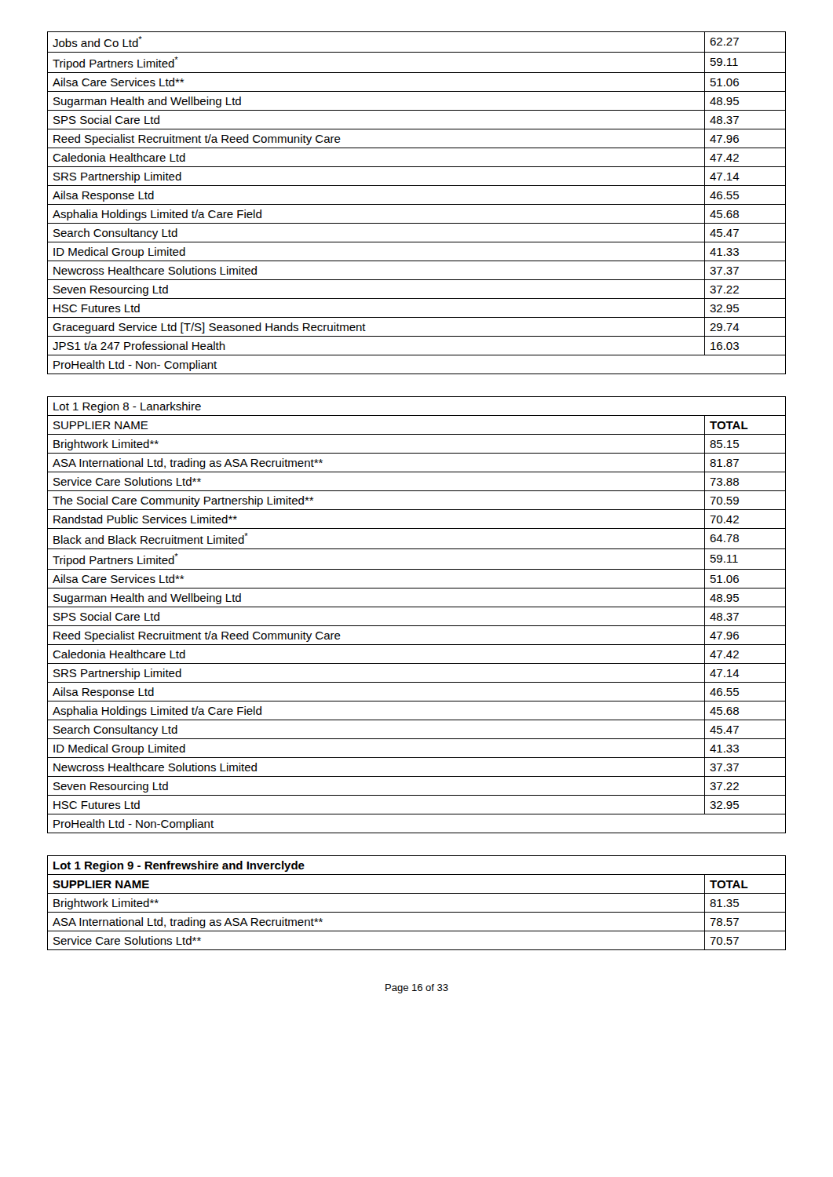| Jobs and Co Ltd * | 62.27 |
| Tripod Partners Limited * | 59.11 |
| Ailsa Care Services Ltd** | 51.06 |
| Sugarman Health and Wellbeing Ltd | 48.95 |
| SPS Social Care Ltd | 48.37 |
| Reed Specialist Recruitment t/a Reed Community Care | 47.96 |
| Caledonia Healthcare Ltd | 47.42 |
| SRS Partnership Limited | 47.14 |
| Ailsa Response Ltd | 46.55 |
| Asphalia Holdings Limited t/a Care Field | 45.68 |
| Search Consultancy Ltd | 45.47 |
| ID Medical Group Limited | 41.33 |
| Newcross Healthcare Solutions Limited | 37.37 |
| Seven Resourcing Ltd | 37.22 |
| HSC Futures Ltd | 32.95 |
| Graceguard Service Ltd [T/S] Seasoned Hands Recruitment | 29.74 |
| JPS1 t/a 247 Professional Health | 16.03 |
| ProHealth Ltd - Non- Compliant |
| Lot 1 Region 8 - Lanarkshire |
| SUPPLIER NAME | TOTAL |
| Brightwork Limited** | 85.15 |
| ASA International Ltd, trading as ASA Recruitment** | 81.87 |
| Service Care Solutions Ltd** | 73.88 |
| The Social Care Community Partnership Limited** | 70.59 |
| Randstad Public Services Limited** | 70.42 |
| Black and Black Recruitment Limited * | 64.78 |
| Tripod Partners Limited * | 59.11 |
| Ailsa Care Services Ltd** | 51.06 |
| Sugarman Health and Wellbeing Ltd | 48.95 |
| SPS Social Care Ltd | 48.37 |
| Reed Specialist Recruitment t/a Reed Community Care | 47.96 |
| Caledonia Healthcare Ltd | 47.42 |
| SRS Partnership Limited | 47.14 |
| Ailsa Response Ltd | 46.55 |
| Asphalia Holdings Limited t/a Care Field | 45.68 |
| Search Consultancy Ltd | 45.47 |
| ID Medical Group Limited | 41.33 |
| Newcross Healthcare Solutions Limited | 37.37 |
| Seven Resourcing Ltd | 37.22 |
| HSC Futures Ltd | 32.95 |
| ProHealth Ltd - Non-Compliant |
| Lot 1 Region 9 - Renfrewshire and Inverclyde |
| SUPPLIER NAME | TOTAL |
| Brightwork Limited** | 81.35 |
| ASA International Ltd, trading as ASA Recruitment** | 78.57 |
| Service Care Solutions Ltd** | 70.57 |
Page 16 of 33